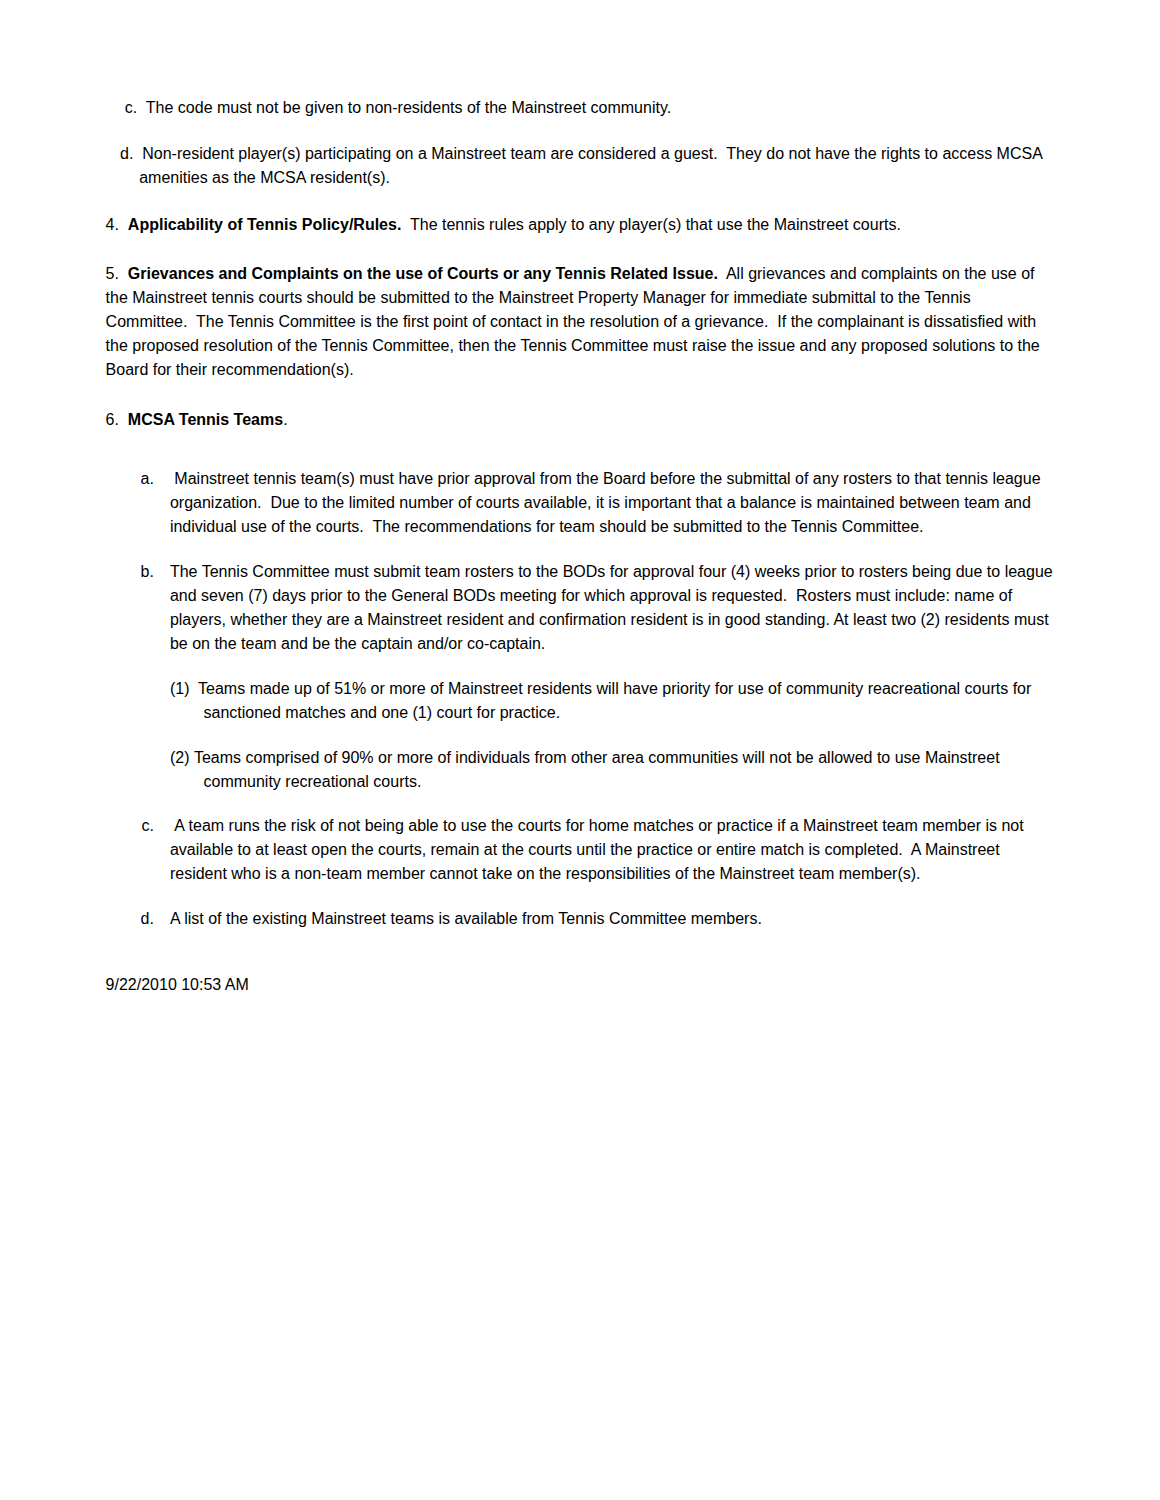c. The code must not be given to non-residents of the Mainstreet community.
d. Non-resident player(s) participating on a Mainstreet team are considered a guest. They do not have the rights to access MCSA amenities as the MCSA resident(s).
4. Applicability of Tennis Policy/Rules. The tennis rules apply to any player(s) that use the Mainstreet courts.
5. Grievances and Complaints on the use of Courts or any Tennis Related Issue. All grievances and complaints on the use of the Mainstreet tennis courts should be submitted to the Mainstreet Property Manager for immediate submittal to the Tennis Committee. The Tennis Committee is the first point of contact in the resolution of a grievance. If the complainant is dissatisfied with the proposed resolution of the Tennis Committee, then the Tennis Committee must raise the issue and any proposed solutions to the Board for their recommendation(s).
6. MCSA Tennis Teams.
Mainstreet tennis team(s) must have prior approval from the Board before the submittal of any rosters to that tennis league organization. Due to the limited number of courts available, it is important that a balance is maintained between team and individual use of the courts. The recommendations for team should be submitted to the Tennis Committee.
The Tennis Committee must submit team rosters to the BODs for approval four (4) weeks prior to rosters being due to league and seven (7) days prior to the General BODs meeting for which approval is requested. Rosters must include: name of players, whether they are a Mainstreet resident and confirmation resident is in good standing. At least two (2) residents must be on the team and be the captain and/or co-captain.
(1) Teams made up of 51% or more of Mainstreet residents will have priority for use of community reacreational courts for sanctioned matches and one (1) court for practice.
(2) Teams comprised of 90% or more of individuals from other area communities will not be allowed to use Mainstreet community recreational courts.
A team runs the risk of not being able to use the courts for home matches or practice if a Mainstreet team member is not available to at least open the courts, remain at the courts until the practice or entire match is completed. A Mainstreet resident who is a non-team member cannot take on the responsibilities of the Mainstreet team member(s).
A list of the existing Mainstreet teams is available from Tennis Committee members.
9/22/2010 10:53 AM